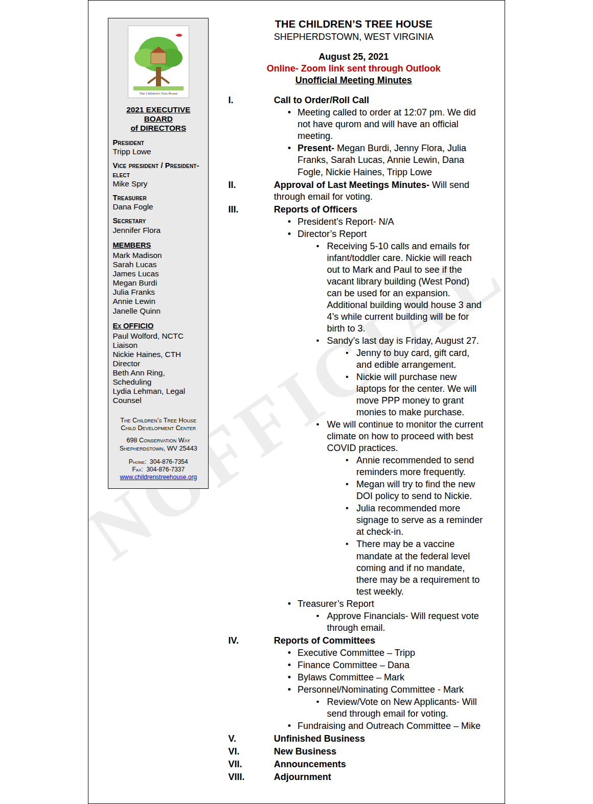NOFFICIAL
2021 EXECUTIVE BOARD
of DIRECTORS
President
Tripp Lowe
Vice president / President-elect
Mike Spry
Treasurer
Dana Fogle
Secretary
Jennifer Flora
MEMBERS
Mark Madison
Sarah Lucas
James Lucas
Megan Burdi
Julia Franks
Annie Lewin
Janelle Quinn
Ex OFFICIO
Paul Wolford, NCTC Liaison
Nickie Haines, CTH Director
Beth Ann Ring, Scheduling
Lydia Lehman, Legal Counsel
The Children’s Tree House
Child Development Center
698 Conservation Way
Shepherdstown, WV 25443
Phone: 304-876-7354
Fax: 304-876-7337
www.childrenstreehouse.org
THE CHILDREN’S TREE HOUSE
SHEPHERDSTOWN, WEST VIRGINIA
August 25, 2021
Online- Zoom link sent through Outlook
Unofficial Meeting Minutes
Call to Order/Roll Call
Meeting called to order at 12:07 pm. We did not have qurom and will have an official meeting.
Present- Megan Burdi, Jenny Flora, Julia Franks, Sarah Lucas, Annie Lewin, Dana Fogle, Nickie Haines, Tripp Lowe
Approval of Last Meetings Minutes- Will send through email for voting.
Reports of Officers
President’s Report- N/A
Director’s Report
Receiving 5-10 calls and emails for infant/toddler care. Nickie will reach out to Mark and Paul to see if the vacant library building (West Pond) can be used for an expansion. Additional building would house 3 and 4’s while current building will be for birth to 3.
Sandy’s last day is Friday, August 27.
Jenny to buy card, gift card, and edible arrangement.
Nickie will purchase new laptops for the center. We will move PPP money to grant monies to make purchase.
We will continue to monitor the current climate on how to proceed with best COVID practices.
Annie recommended to send reminders more frequently.
Megan will try to find the new DOI policy to send to Nickie.
Julia recommended more signage to serve as a reminder at check-in.
There may be a vaccine mandate at the federal level coming and if no mandate, there may be a requirement to test weekly.
Treasurer’s Report
Approve Financials- Will request vote through email.
Reports of Committees
Executive Committee – Tripp
Finance Committee – Dana
Bylaws Committee – Mark
Personnel/Nominating Committee - Mark
Review/Vote on New Applicants- Will send through email for voting.
Fundraising and Outreach Committee – Mike
Unfinished Business
New Business
Announcements
Adjournment